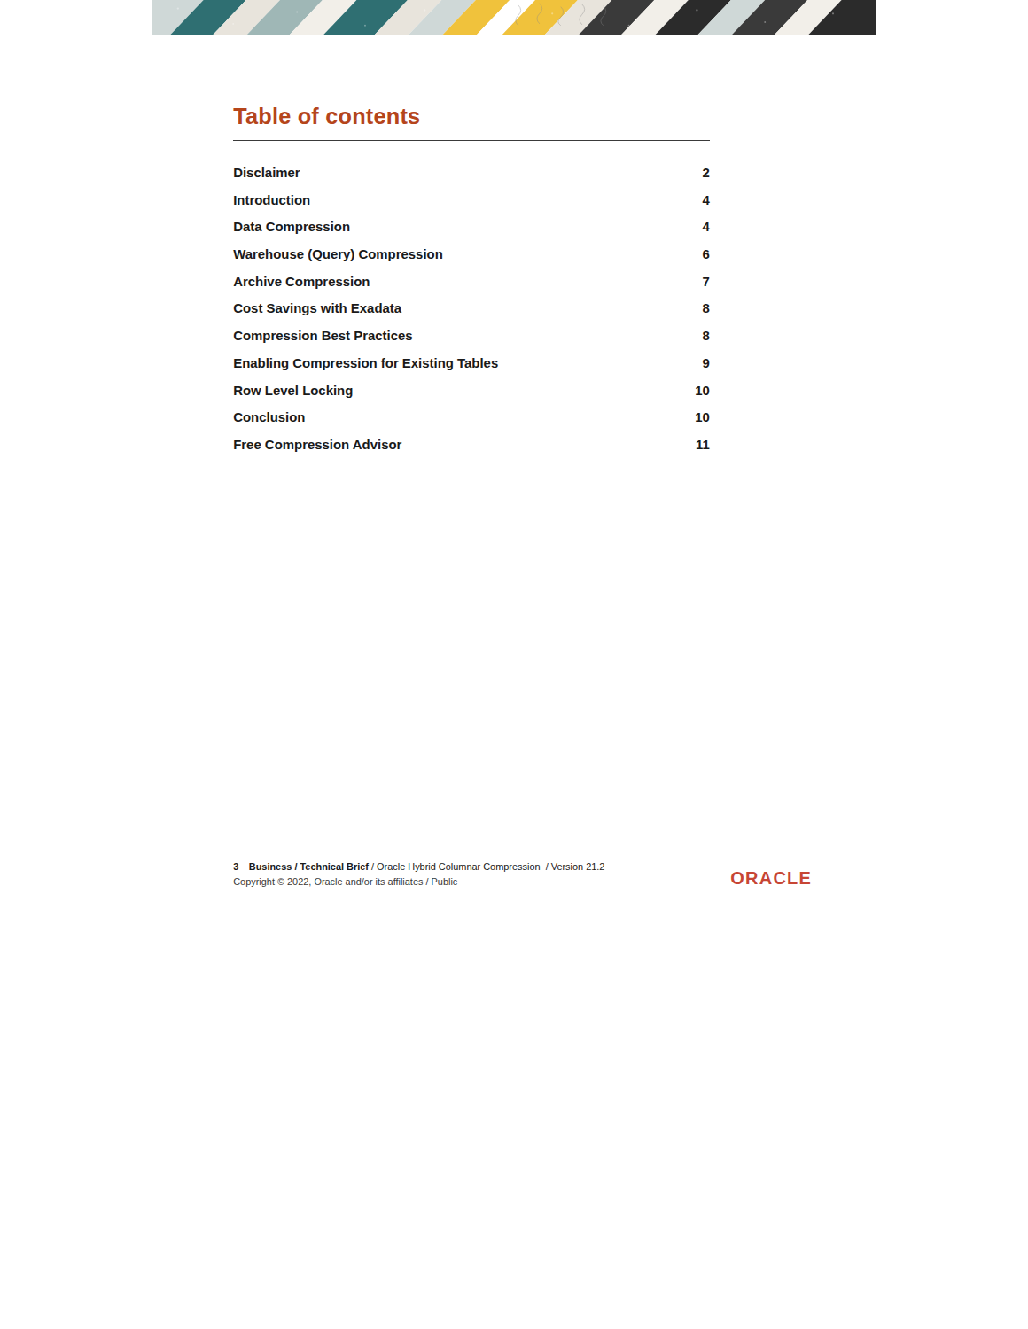Table of contents
| Disclaimer | 2 |
| Introduction | 4 |
| Data Compression | 4 |
| Warehouse (Query) Compression | 6 |
| Archive Compression | 7 |
| Cost Savings with Exadata | 8 |
| Compression Best Practices | 8 |
| Enabling Compression for Existing Tables | 9 |
| Row Level Locking | 10 |
| Conclusion | 10 |
| Free Compression Advisor | 11 |
3 Business / Technical Brief / Oracle Hybrid Columnar Compression / Version 21.2
Copyright © 2022, Oracle and/or its affiliates / Public
ORACLE